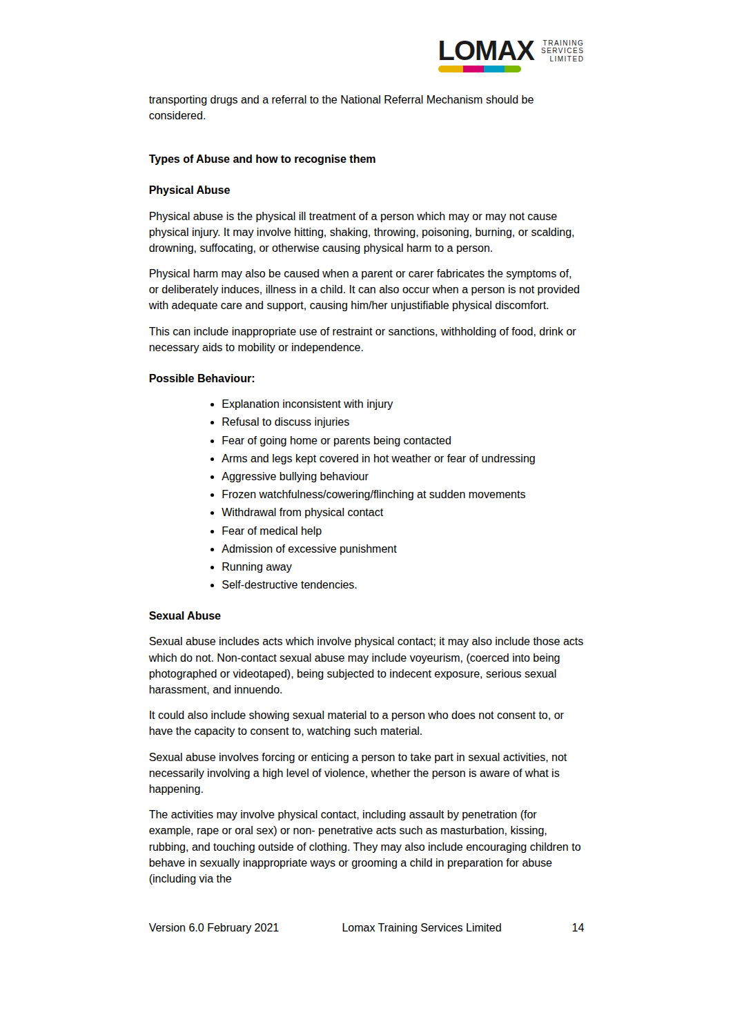LOMAX
Training Services Limited
transporting drugs and a referral to the National Referral Mechanism should be considered.
Types of Abuse and how to recognise them
Physical Abuse
Physical abuse is the physical ill treatment of a person which may or may not cause physical injury. It may involve hitting, shaking, throwing, poisoning, burning, or scalding, drowning, suffocating, or otherwise causing physical harm to a person.
Physical harm may also be caused when a parent or carer fabricates the symptoms of, or deliberately induces, illness in a child. It can also occur when a person is not provided with adequate care and support, causing him/her unjustifiable physical discomfort.
This can include inappropriate use of restraint or sanctions, withholding of food, drink or necessary aids to mobility or independence.
Possible Behaviour:
Explanation inconsistent with injury
Refusal to discuss injuries
Fear of going home or parents being contacted
Arms and legs kept covered in hot weather or fear of undressing
Aggressive bullying behaviour
Frozen watchfulness/cowering/flinching at sudden movements
Withdrawal from physical contact
Fear of medical help
Admission of excessive punishment
Running away
Self-destructive tendencies.
Sexual Abuse
Sexual abuse includes acts which involve physical contact; it may also include those acts which do not. Non-contact sexual abuse may include voyeurism, (coerced into being photographed or videotaped), being subjected to indecent exposure, serious sexual harassment, and innuendo.
It could also include showing sexual material to a person who does not consent to, or have the capacity to consent to, watching such material.
Sexual abuse involves forcing or enticing a person to take part in sexual activities, not necessarily involving a high level of violence, whether the person is aware of what is happening.
The activities may involve physical contact, including assault by penetration (for example, rape or oral sex) or non- penetrative acts such as masturbation, kissing, rubbing, and touching outside of clothing. They may also include encouraging children to behave in sexually inappropriate ways or grooming a child in preparation for abuse (including via the
Version 6.0 February 2021
Lomax Training Services Limited
14